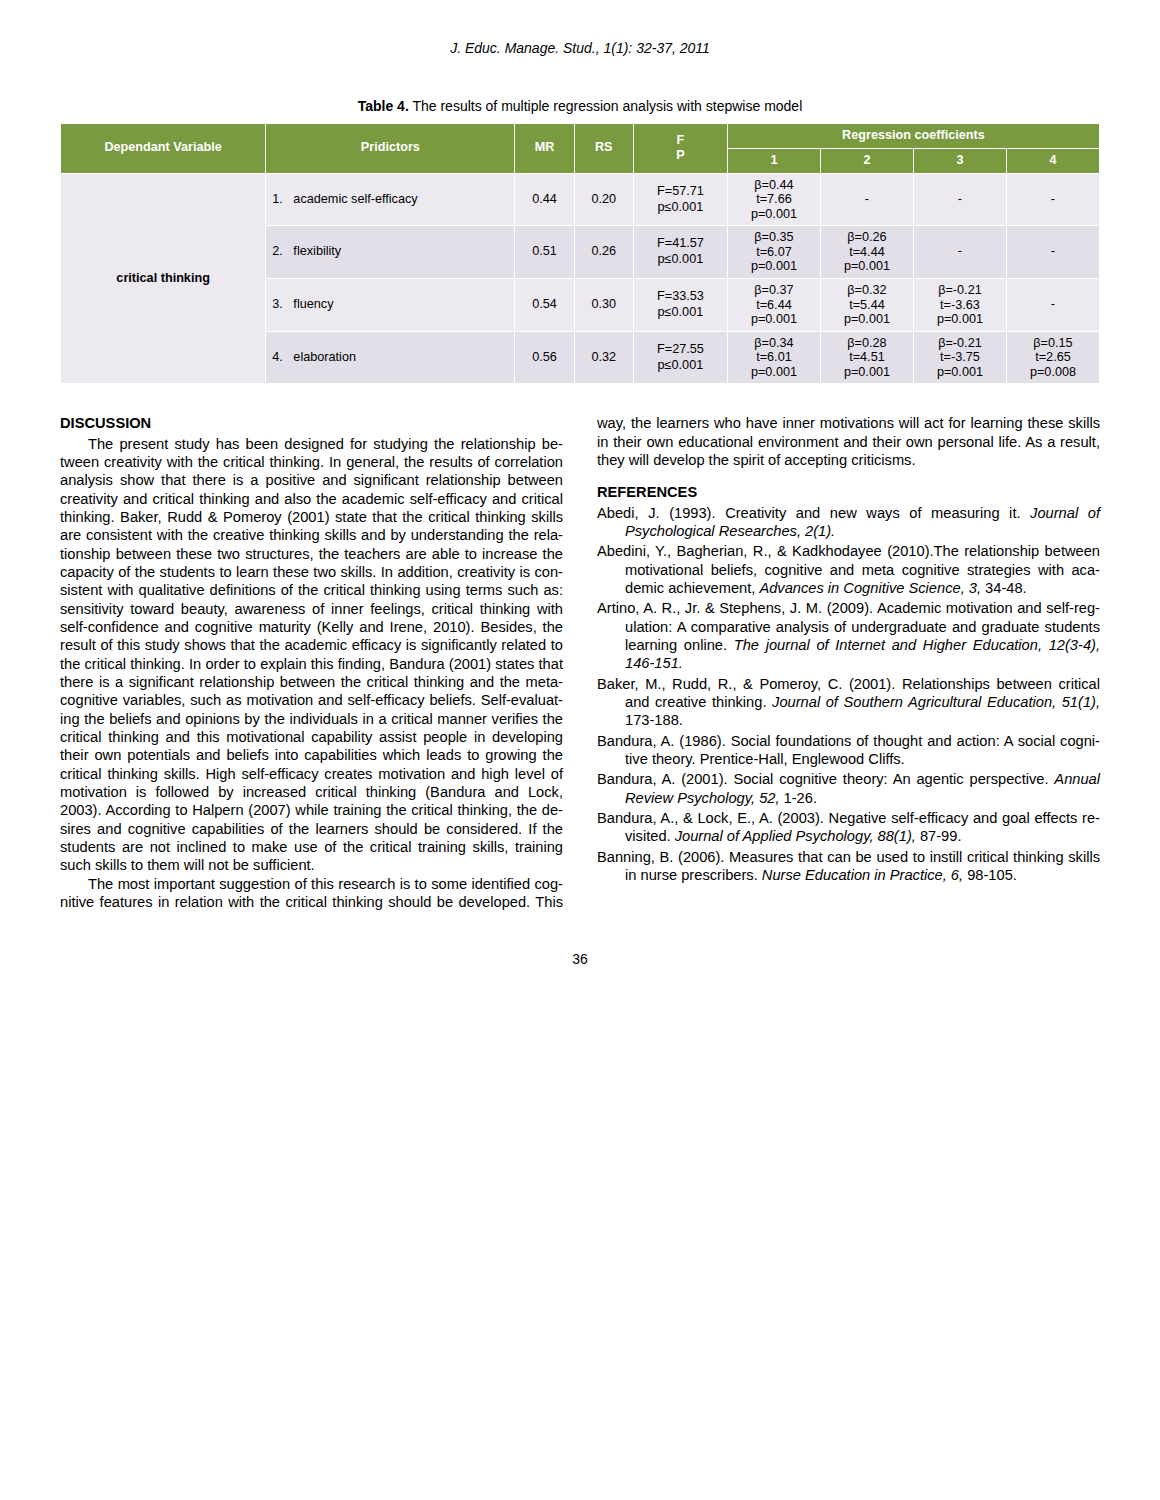J. Educ. Manage. Stud., 1(1): 32-37, 2011
Table 4. The results of multiple regression analysis with stepwise model
| Dependant Variable | Pridictors | MR | RS | F P | Regression coefficients |
| --- | --- | --- | --- | --- | --- |
| 1 | 2 | 3 | 4 |
| critical thinking | 1. academic self-efficacy | 0.44 | 0.20 | F=57.71 p≤0.001 | β=0.44 t=7.66 p=0.001 | - | - | - |
| 2. flexibility | 0.51 | 0.26 | F=41.57 p≤0.001 | β=0.35 t=6.07 p=0.001 | β=0.26 t=4.44 p=0.001 | - | - |
| 3. fluency | 0.54 | 0.30 | F=33.53 p≤0.001 | β=0.37 t=6.44 p=0.001 | β=0.32 t=5.44 p=0.001 | β=-0.21 t=-3.63 p=0.001 | - |
| 4. elaboration | 0.56 | 0.32 | F=27.55 p≤0.001 | β=0.34 t=6.01 p=0.001 | β=0.28 t=4.51 p=0.001 | β=-0.21 t=-3.75 p=0.001 | β=0.15 t=2.65 p=0.008 |
Discussion
The present study has been designed for studying the relationship between creativity with the critical thinking. In general, the results of correlation analysis show that there is a positive and significant relationship between creativity and critical thinking and also the academic self-efficacy and critical thinking. Baker, Rudd & Pomeroy (2001) state that the critical thinking skills are consistent with the creative thinking skills and by understanding the relationship between these two structures, the teachers are able to increase the capacity of the students to learn these two skills. In addition, creativity is consistent with qualitative definitions of the critical thinking using terms such as: sensitivity toward beauty, awareness of inner feelings, critical thinking with self-confidence and cognitive maturity (Kelly and Irene, 2010). Besides, the result of this study shows that the academic efficacy is significantly related to the critical thinking. In order to explain this finding, Bandura (2001) states that there is a significant relationship between the critical thinking and the meta-cognitive variables, such as motivation and self-efficacy beliefs. Self-evaluating the beliefs and opinions by the individuals in a critical manner verifies the critical thinking and this motivational capability assist people in developing their own potentials and beliefs into capabilities which leads to growing the critical thinking skills. High self-efficacy creates motivation and high level of motivation is followed by increased critical thinking (Bandura and Lock, 2003). According to Halpern (2007) while training the critical thinking, the desires and cognitive capabilities of the learners should be considered. If the students are not inclined to make use of the critical training skills, training such skills to them will not be sufficient.
The most important suggestion of this research is to some identified cognitive features in relation with the critical thinking should be developed. This way, the learners who have inner motivations will act for learning these skills in their own educational environment and their own personal life. As a result, they will develop the spirit of accepting criticisms.
References
Abedi, J. (1993). Creativity and new ways of measuring it. Journal of Psychological Researches, 2(1).
Abedini, Y., Bagherian, R., & Kadkhodayee (2010).The relationship between motivational beliefs, cognitive and meta cognitive strategies with academic achievement, Advances in Cognitive Science, 3, 34-48.
Artino, A. R., Jr. & Stephens, J. M. (2009). Academic motivation and self-regulation: A comparative analysis of undergraduate and graduate students learning online. The journal of Internet and Higher Education, 12(3-4), 146-151.
Baker, M., Rudd, R., & Pomeroy, C. (2001). Relationships between critical and creative thinking. Journal of Southern Agricultural Education, 51(1), 173-188.
Bandura, A. (1986). Social foundations of thought and action: A social cognitive theory. Prentice-Hall, Englewood Cliffs.
Bandura, A. (2001). Social cognitive theory: An agentic perspective. Annual Review Psychology, 52, 1-26.
Bandura, A., & Lock, E., A. (2003). Negative self-efficacy and goal effects revisited. Journal of Applied Psychology, 88(1), 87-99.
Banning, B. (2006). Measures that can be used to instill critical thinking skills in nurse prescribers. Nurse Education in Practice, 6, 98-105.
36